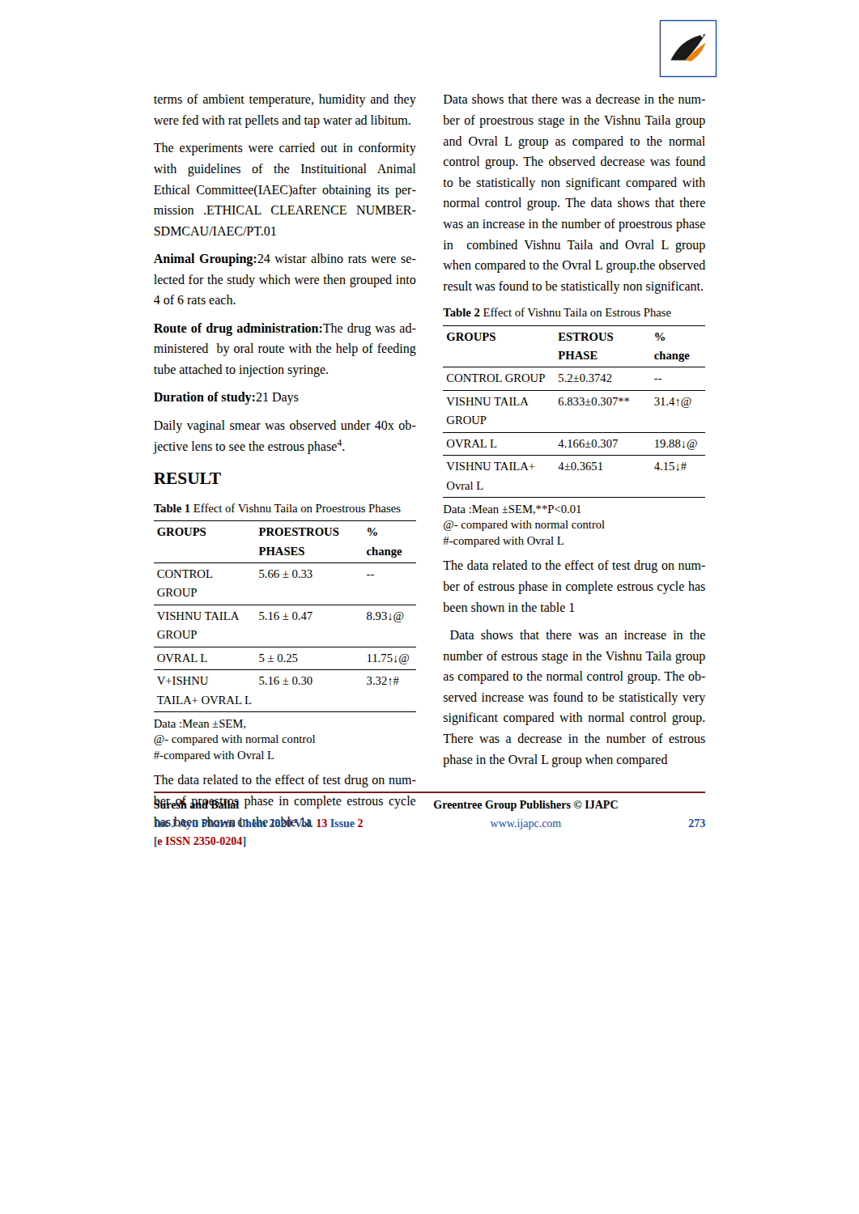terms of ambient temperature, humidity and they were fed with rat pellets and tap water ad libitum.
The experiments were carried out in conformity with guidelines of the Instituitional Animal Ethical Committee(IAEC)after obtaining its permission .ETHICAL CLEARENCE NUMBER-SDMCAU/IAEC/PT.01
Animal Grouping: 24 wistar albino rats were selected for the study which were then grouped into 4 of 6 rats each.
Route of drug administration: The drug was administered by oral route with the help of feeding tube attached to injection syringe.
Duration of study: 21 Days
Daily vaginal smear was observed under 40x objective lens to see the estrous phase4.
RESULT
Table 1 Effect of Vishnu Taila on Proestrous Phases
| GROUPS | PROESTROUS PHASES | % change |
| --- | --- | --- |
| CONTROL GROUP | 5.66 ± 0.33 | -- |
| VISHNU TAILA GROUP | 5.16 ± 0.47 | 8.93↓@ |
| OVRAL L | 5 ± 0.25 | 11.75↓@ |
| V+ISHNU TAILA+ OVRAL L | 5.16 ± 0.30 | 3.32↑# |
Data :Mean ±SEM,
@- compared with normal control
#-compared with Ovral L
The data related to the effect of test drug on number of proestros phase in complete estrous cycle has been shown in the table 1a
Data shows that there was a decrease in the number of proestrous stage in the Vishnu Taila group and Ovral L group as compared to the normal control group. The observed decrease was found to be statistically non significant compared with normal control group. The data shows that there was an increase in the number of proestrous phase in combined Vishnu Taila and Ovral L group when compared to the Ovral L group.the observed result was found to be statistically non significant.
Table 2 Effect of Vishnu Taila on Estrous Phase
| GROUPS | ESTROUS PHASE | % change |
| --- | --- | --- |
| CONTROL GROUP | 5.2±0.3742 | -- |
| VISHNU TAILA GROUP | 6.833±0.307** | 31.4↑@ |
| OVRAL L | 4.166±0.307 | 19.88↓@ |
| VISHNU TAILA+ Ovral L | 4±0.3651 | 4.15↓# |
Data :Mean ±SEM,**P<0.01
@- compared with normal control
#-compared with Ovral L
The data related to the effect of test drug on number of estrous phase in complete estrous cycle has been shown in the table 1
Data shows that there was an increase in the number of estrous stage in the Vishnu Taila group as compared to the normal control group. The observed increase was found to be statistically very significant compared with normal control group. There was a decrease in the number of estrous phase in the Ovral L group when compared
Suresh and Ballal
Int J Ayu Pharm Chem 2020 Vol. 13 Issue 2
[e ISSN 2350-0204]
Greentree Group Publishers © IJAPC
www.ijapc.com
273